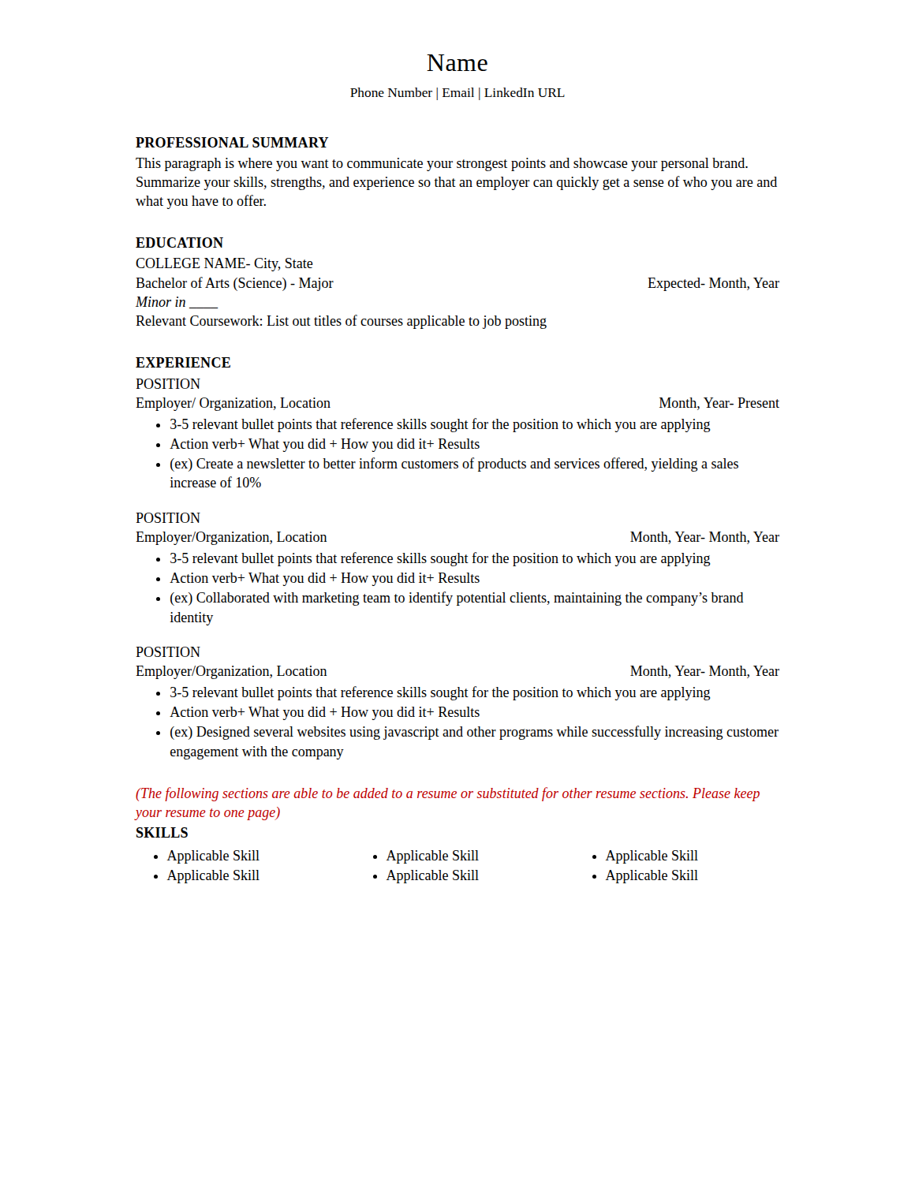Name
Phone Number | Email | LinkedIn URL
PROFESSIONAL SUMMARY
This paragraph is where you want to communicate your strongest points and showcase your personal brand. Summarize your skills, strengths, and experience so that an employer can quickly get a sense of who you are and what you have to offer.
EDUCATION
COLLEGE NAME- City, State
Bachelor of Arts (Science) - Major Expected- Month, Year
Minor in ____
Relevant Coursework: List out titles of courses applicable to job posting
EXPERIENCE
POSITION
Employer/ Organization, Location Month, Year- Present
3-5 relevant bullet points that reference skills sought for the position to which you are applying
Action verb+ What you did + How you did it+ Results
(ex) Create a newsletter to better inform customers of products and services offered, yielding a sales increase of 10%
POSITION
Employer/Organization, Location Month, Year- Month, Year
3-5 relevant bullet points that reference skills sought for the position to which you are applying
Action verb+ What you did + How you did it+ Results
(ex) Collaborated with marketing team to identify potential clients, maintaining the company’s brand identity
POSITION
Employer/Organization, Location Month, Year- Month, Year
3-5 relevant bullet points that reference skills sought for the position to which you are applying
Action verb+ What you did + How you did it+ Results
(ex) Designed several websites using javascript and other programs while successfully increasing customer engagement with the company
(The following sections are able to be added to a resume or substituted for other resume sections. Please keep your resume to one page)
SKILLS
Applicable Skill
Applicable Skill
Applicable Skill
Applicable Skill
Applicable Skill
Applicable Skill